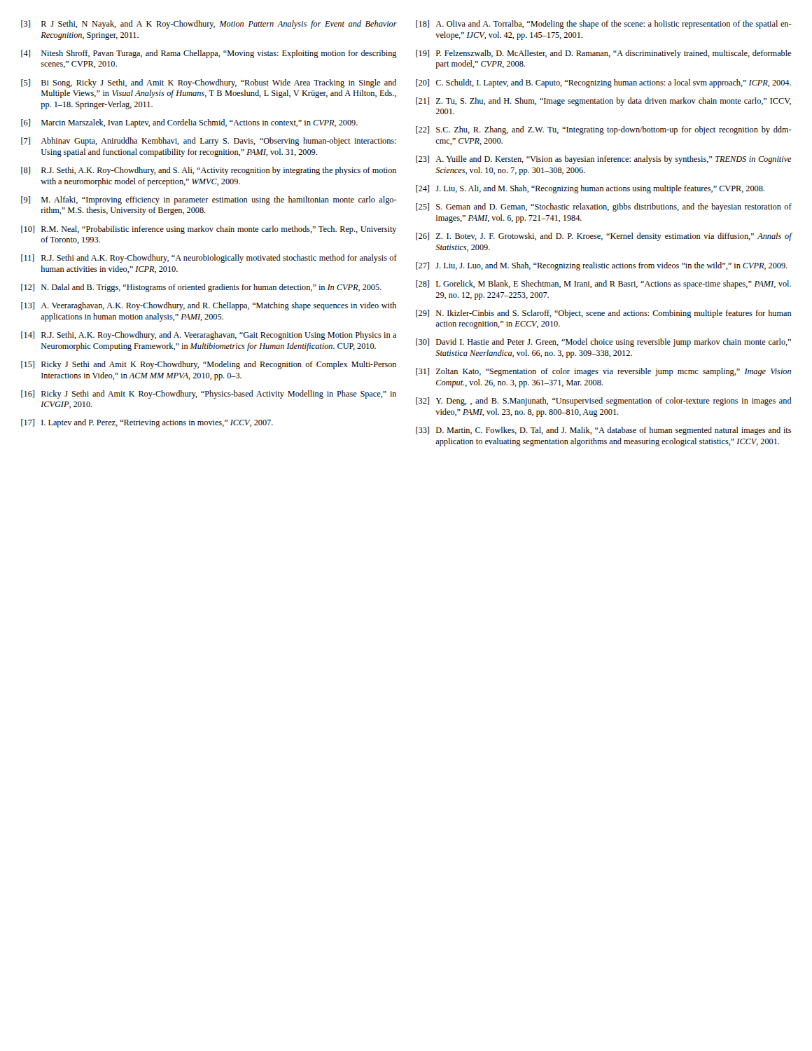[3] R J Sethi, N Nayak, and A K Roy-Chowdhury, Motion Pattern Analysis for Event and Behavior Recognition, Springer, 2011.
[4] Nitesh Shroff, Pavan Turaga, and Rama Chellappa, “Moving vistas: Exploiting motion for describing scenes,” CVPR, 2010.
[5] Bi Song, Ricky J Sethi, and Amit K Roy-Chowdhury, “Robust Wide Area Tracking in Single and Multiple Views,” in Visual Analysis of Humans, T B Moeslund, L Sigal, V Krüger, and A Hilton, Eds., pp. 1–18. Springer-Verlag, 2011.
[6] Marcin Marszalek, Ivan Laptev, and Cordelia Schmid, “Actions in context,” in CVPR, 2009.
[7] Abhinav Gupta, Aniruddha Kembhavi, and Larry S. Davis, “Observing human-object interactions: Using spatial and functional compatibility for recognition,” PAMI, vol. 31, 2009.
[8] R.J. Sethi, A.K. Roy-Chowdhury, and S. Ali, “Activity recognition by integrating the physics of motion with a neuromorphic model of perception,” WMVC, 2009.
[9] M. Alfaki, “Improving efficiency in parameter estimation using the hamiltonian monte carlo algorithm,” M.S. thesis, University of Bergen, 2008.
[10] R.M. Neal, “Probabilistic inference using markov chain monte carlo methods,” Tech. Rep., University of Toronto, 1993.
[11] R.J. Sethi and A.K. Roy-Chowdhury, “A neurobiologically motivated stochastic method for analysis of human activities in video,” ICPR, 2010.
[12] N. Dalal and B. Triggs, “Histograms of oriented gradients for human detection,” in In CVPR, 2005.
[13] A. Veeraraghavan, A.K. Roy-Chowdhury, and R. Chellappa, “Matching shape sequences in video with applications in human motion analysis,” PAMI, 2005.
[14] R.J. Sethi, A.K. Roy-Chowdhury, and A. Veeraraghavan, “Gait Recognition Using Motion Physics in a Neuromorphic Computing Framework,” in Multibiometrics for Human Identification. CUP, 2010.
[15] Ricky J Sethi and Amit K Roy-Chowdhury, “Modeling and Recognition of Complex Multi-Person Interactions in Video,” in ACM MM MPVA, 2010, pp. 0–3.
[16] Ricky J Sethi and Amit K Roy-Chowdhury, “Physics-based Activity Modelling in Phase Space,” in ICVGIP, 2010.
[17] I. Laptev and P. Perez, “Retrieving actions in movies,” ICCV, 2007.
[18] A. Oliva and A. Torralba, “Modeling the shape of the scene: a holistic representation of the spatial envelope,” IJCV, vol. 42, pp. 145–175, 2001.
[19] P. Felzenszwalb, D. McAllester, and D. Ramanan, “A discriminatively trained, multiscale, deformable part model,” CVPR, 2008.
[20] C. Schuldt, I. Laptev, and B. Caputo, “Recognizing human actions: a local svm approach,” ICPR, 2004.
[21] Z. Tu, S. Zhu, and H. Shum, “Image segmentation by data driven markov chain monte carlo,” ICCV, 2001.
[22] S.C. Zhu, R. Zhang, and Z.W. Tu, “Integrating top-down/bottom-up for object recognition by ddmcmc,” CVPR, 2000.
[23] A. Yuille and D. Kersten, “Vision as bayesian inference: analysis by synthesis,” TRENDS in Cognitive Sciences, vol. 10, no. 7, pp. 301–308, 2006.
[24] J. Liu, S. Ali, and M. Shah, “Recognizing human actions using multiple features,” CVPR, 2008.
[25] S. Geman and D. Geman, “Stochastic relaxation, gibbs distributions, and the bayesian restoration of images,” PAMI, vol. 6, pp. 721–741, 1984.
[26] Z. I. Botev, J. F. Grotowski, and D. P. Kroese, “Kernel density estimation via diffusion,” Annals of Statistics, 2009.
[27] J. Liu, J. Luo, and M. Shah, “Recognizing realistic actions from videos ”in the wild”,” in CVPR, 2009.
[28] L Gorelick, M Blank, E Shechtman, M Irani, and R Basri, “Actions as space-time shapes,” PAMI, vol. 29, no. 12, pp. 2247–2253, 2007.
[29] N. Ikizler-Cinbis and S. Sclaroff, “Object, scene and actions: Combining multiple features for human action recognition,” in ECCV, 2010.
[30] David I. Hastie and Peter J. Green, “Model choice using reversible jump markov chain monte carlo,” Statistica Neerlandica, vol. 66, no. 3, pp. 309–338, 2012.
[31] Zoltan Kato, “Segmentation of color images via reversible jump mcmc sampling,” Image Vision Comput., vol. 26, no. 3, pp. 361–371, Mar. 2008.
[32] Y. Deng, , and B. S.Manjunath, “Unsupervised segmentation of color-texture regions in images and video,” PAMI, vol. 23, no. 8, pp. 800–810, Aug 2001.
[33] D. Martin, C. Fowlkes, D. Tal, and J. Malik, “A database of human segmented natural images and its application to evaluating segmentation algorithms and measuring ecological statistics,” ICCV, 2001.